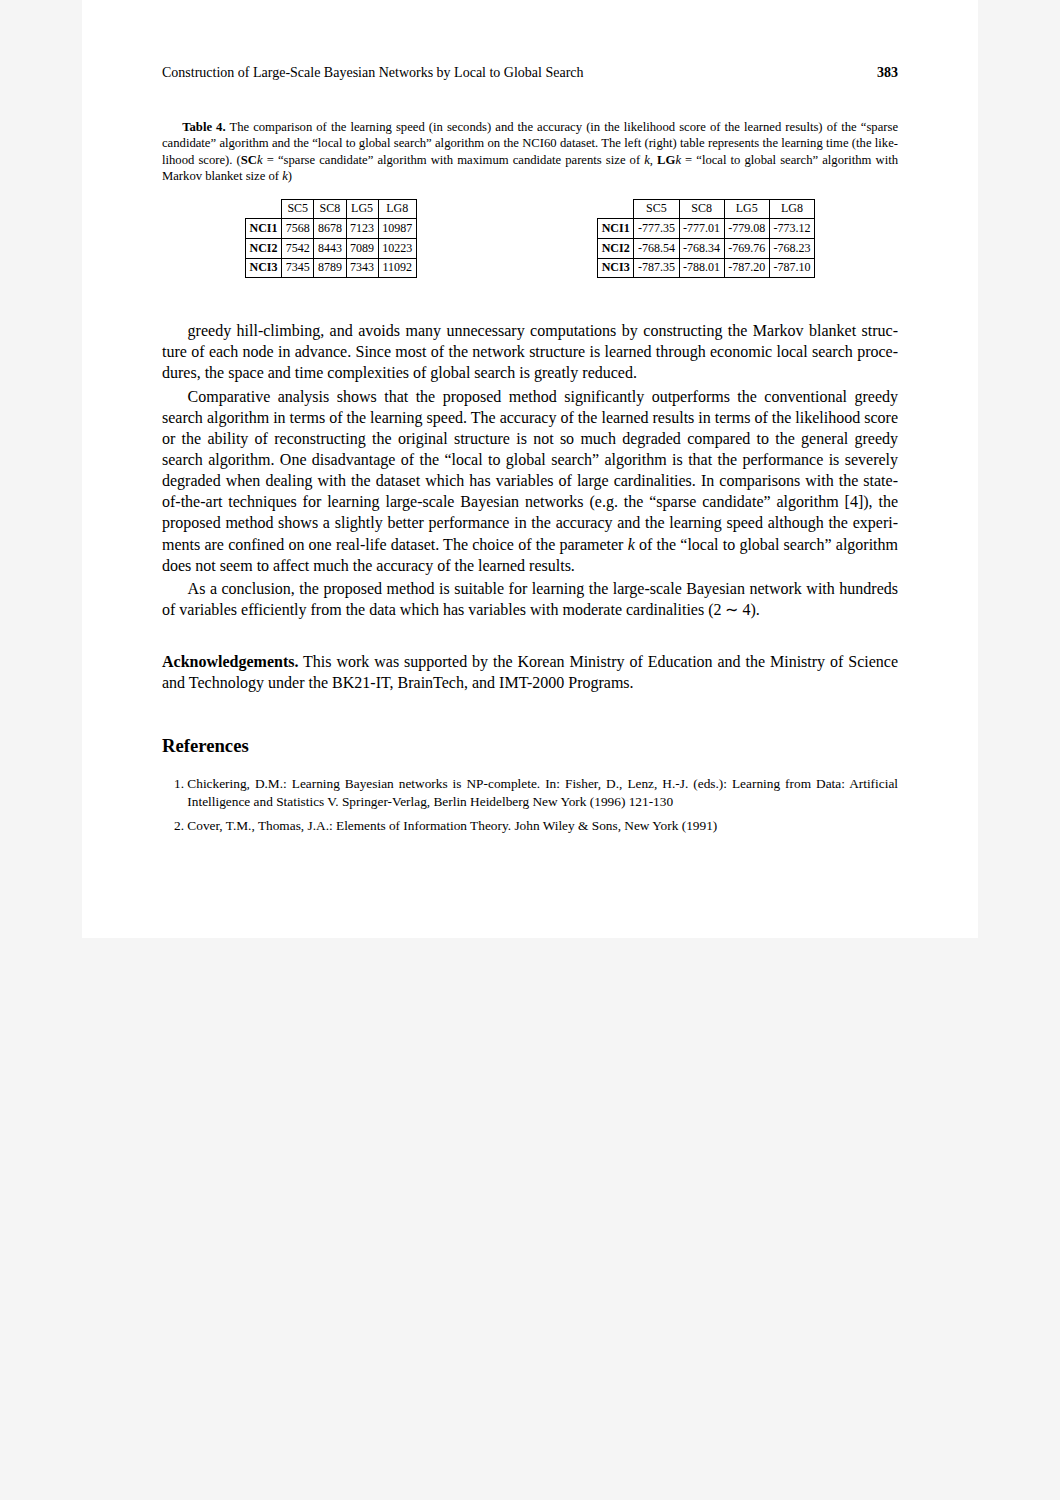Construction of Large-Scale Bayesian Networks by Local to Global Search383
Table 4. The comparison of the learning speed (in seconds) and the accuracy (in the likelihood score of the learned results) of the “sparse candidate” algorithm and the “local to global search” algorithm on the NCI60 dataset. The left (right) table represents the learning time (the likelihood score). (SC k = “sparse candidate” algorithm with maximum candidate parents size of k, LG k = “local to global search” algorithm with Markov blanket size of k)
| | SC5 | SC8 | LG5 | LG8 |
| NCI1 | 7568 | 8678 | 7123 | 10987 |
| NCI2 | 7542 | 8443 | 7089 | 10223 |
| NCI3 | 7345 | 8789 | 7343 | 11092 |
| | SC5 | SC8 | LG5 | LG8 |
| NCI1 | -777.35 | -777.01 | -779.08 | -773.12 |
| NCI2 | -768.54 | -768.34 | -769.76 | -768.23 |
| NCI3 | -787.35 | -788.01 | -787.20 | -787.10 |
greedy hill-climbing, and avoids many unnecessary computations by constructing the Markov blanket structure of each node in advance. Since most of the network structure is learned through economic local search procedures, the space and time complexities of global search is greatly reduced.
Comparative analysis shows that the proposed method significantly outperforms the conventional greedy search algorithm in terms of the learning speed. The accuracy of the learned results in terms of the likelihood score or the ability of reconstructing the original structure is not so much degraded compared to the general greedy search algorithm. One disadvantage of the “local to global search” algorithm is that the performance is severely degraded when dealing with the dataset which has variables of large cardinalities. In comparisons with the state-of-the-art techniques for learning large-scale Bayesian networks (e.g. the “sparse candidate” algorithm [4]), the proposed method shows a slightly better performance in the accuracy and the learning speed although the experiments are confined on one real-life dataset. The choice of the parameter k of the “local to global search” algorithm does not seem to affect much the accuracy of the learned results.
As a conclusion, the proposed method is suitable for learning the large-scale Bayesian network with hundreds of variables efficiently from the data which has variables with moderate cardinalities (2 ∼ 4).
Acknowledgements. This work was supported by the Korean Ministry of Education and the Ministry of Science and Technology under the BK21-IT, BrainTech, and IMT-2000 Programs.
References
Chickering, D.M.: Learning Bayesian networks is NP-complete. In: Fisher, D., Lenz, H.-J. (eds.): Learning from Data: Artificial Intelligence and Statistics V. Springer-Verlag, Berlin Heidelberg New York (1996) 121-130
Cover, T.M., Thomas, J.A.: Elements of Information Theory. John Wiley & Sons, New York (1991)